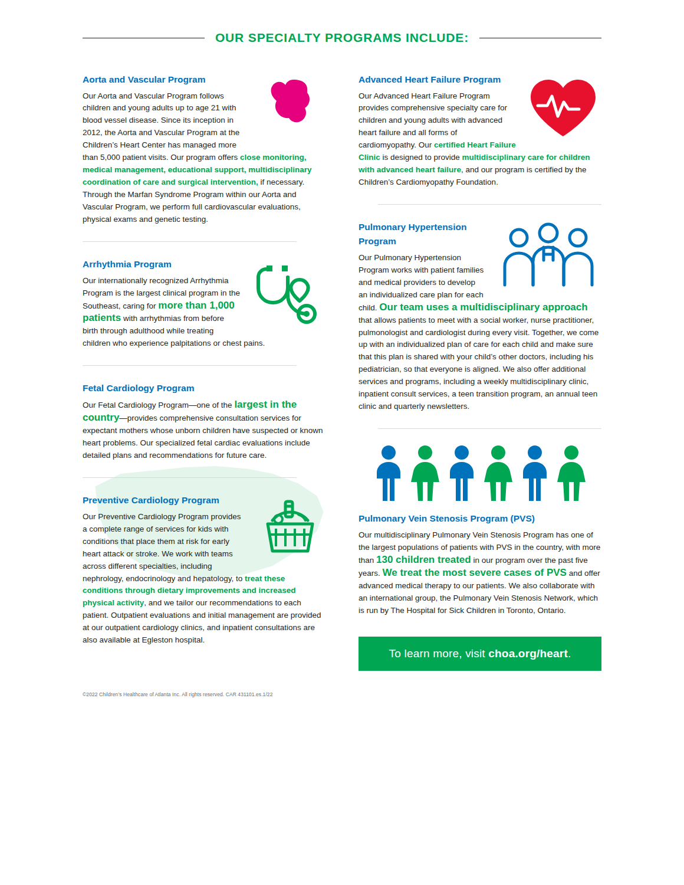Our Specialty Programs Include:
Aorta and Vascular Program
Our Aorta and Vascular Program follows children and young adults up to age 21 with blood vessel disease. Since its inception in 2012, the Aorta and Vascular Program at the Children’s Heart Center has managed more than 5,000 patient visits. Our program offers close monitoring, medical management, educational support, multidisciplinary coordination of care and surgical intervention, if necessary. Through the Marfan Syndrome Program within our Aorta and Vascular Program, we perform full cardiovascular evaluations, physical exams and genetic testing.
Arrhythmia Program
Our internationally recognized Arrhythmia Program is the largest clinical program in the Southeast, caring for more than 1,000 patients with arrhythmias from before birth through adulthood while treating children who experience palpitations or chest pains.
Fetal Cardiology Program
Our Fetal Cardiology Program—one of the largest in the country—provides comprehensive consultation services for expectant mothers whose unborn children have suspected or known heart problems. Our specialized fetal cardiac evaluations include detailed plans and recommendations for future care.
Preventive Cardiology Program
Our Preventive Cardiology Program provides a complete range of services for kids with conditions that place them at risk for early heart attack or stroke. We work with teams across different specialties, including nephrology, endocrinology and hepatology, to treat these conditions through dietary improvements and increased physical activity, and we tailor our recommendations to each patient. Outpatient evaluations and initial management are provided at our outpatient cardiology clinics, and inpatient consultations are also available at Egleston hospital.
Advanced Heart Failure Program
Our Advanced Heart Failure Program provides comprehensive specialty care for children and young adults with advanced heart failure and all forms of cardiomyopathy. Our certified Heart Failure Clinic is designed to provide multidisciplinary care for children with advanced heart failure, and our program is certified by the Children’s Cardiomyopathy Foundation.
Pulmonary Hypertension Program
Our Pulmonary Hypertension Program works with patient families and medical providers to develop an individualized care plan for each child. Our team uses a multidisciplinary approach that allows patients to meet with a social worker, nurse practitioner, pulmonologist and cardiologist during every visit. Together, we come up with an individualized plan of care for each child and make sure that this plan is shared with your child’s other doctors, including his pediatrician, so that everyone is aligned. We also offer additional services and programs, including a weekly multidisciplinary clinic, inpatient consult services, a teen transition program, an annual teen clinic and quarterly newsletters.
Pulmonary Vein Stenosis Program (PVS)
Our multidisciplinary Pulmonary Vein Stenosis Program has one of the largest populations of patients with PVS in the country, with more than 130 children treated in our program over the past five years. We treat the most severe cases of PVS and offer advanced medical therapy to our patients. We also collaborate with an international group, the Pulmonary Vein Stenosis Network, which is run by The Hospital for Sick Children in Toronto, Ontario.
To learn more, visit choa.org/heart.
©2022 Children’s Healthcare of Atlanta Inc. All rights reserved. CAR 431101.es.1/22